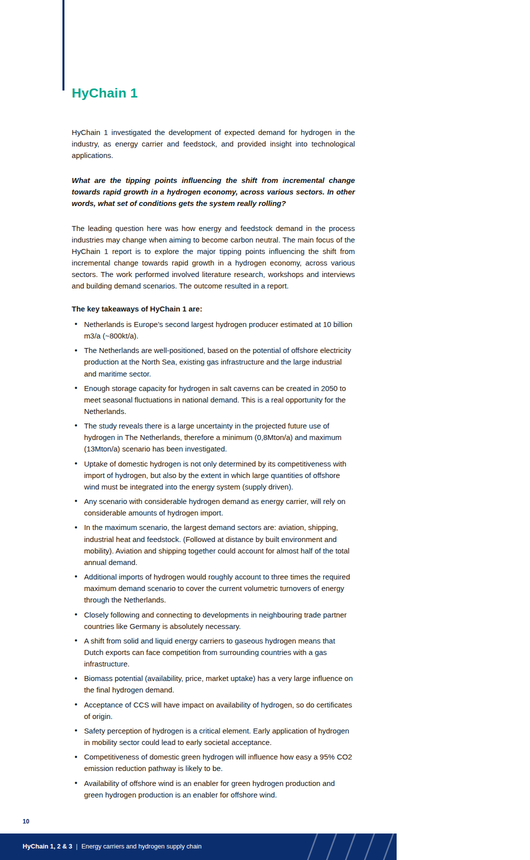HyChain 1
HyChain 1 investigated the development of expected demand for hydrogen in the industry, as energy carrier and feedstock, and provided insight into technological applications.
What are the tipping points influencing the shift from incremental change towards rapid growth in a hydrogen economy, across various sectors. In other words, what set of conditions gets the system really rolling?
The leading question here was how energy and feedstock demand in the process industries may change when aiming to become carbon neutral. The main focus of the HyChain 1 report is to explore the major tipping points influencing the shift from incremental change towards rapid growth in a hydrogen economy, across various sectors. The work performed involved literature research, workshops and interviews and building demand scenarios. The outcome resulted in a report.
The key takeaways of HyChain 1 are:
Netherlands is Europe’s second largest hydrogen producer estimated at 10 billion m3/a (~800kt/a).
The Netherlands are well-positioned, based on the potential of offshore electricity production at the North Sea, existing gas infrastructure and the large industrial and maritime sector.
Enough storage capacity for hydrogen in salt caverns can be created in 2050 to meet seasonal fluctuations in national demand. This is a real opportunity for the Netherlands.
The study reveals there is a large uncertainty in the projected future use of hydrogen in The Netherlands, therefore a minimum (0,8Mton/a) and maximum (13Mton/a) scenario has been investigated.
Uptake of domestic hydrogen is not only determined by its competitiveness with import of hydrogen, but also by the extent in which large quantities of offshore wind must be integrated into the energy system (supply driven).
Any scenario with considerable hydrogen demand as energy carrier, will rely on considerable amounts of hydrogen import.
In the maximum scenario, the largest demand sectors are: aviation, shipping, industrial heat and feedstock. (Followed at distance by built environment and mobility). Aviation and shipping together could account for almost half of the total annual demand.
Additional imports of hydrogen would roughly account to three times the required maximum demand scenario to cover the current volumetric turnovers of energy through the Netherlands.
Closely following and connecting to developments in neighbouring trade partner countries like Germany is absolutely necessary.
A shift from solid and liquid energy carriers to gaseous hydrogen means that Dutch exports can face competition from surrounding countries with a gas infrastructure.
Biomass potential (availability, price, market uptake) has a very large influence on the final hydrogen demand.
Acceptance of CCS will have impact on availability of hydrogen, so do certificates of origin.
Safety perception of hydrogen is a critical element. Early application of hydrogen in mobility sector could lead to early societal acceptance.
Competitiveness of domestic green hydrogen will influence how easy a 95% CO2 emission reduction pathway is likely to be.
Availability of offshore wind is an enabler for green hydrogen production and green hydrogen production is an enabler for offshore wind.
10
HyChain 1, 2 & 3|Energy carriers and hydrogen supply chain